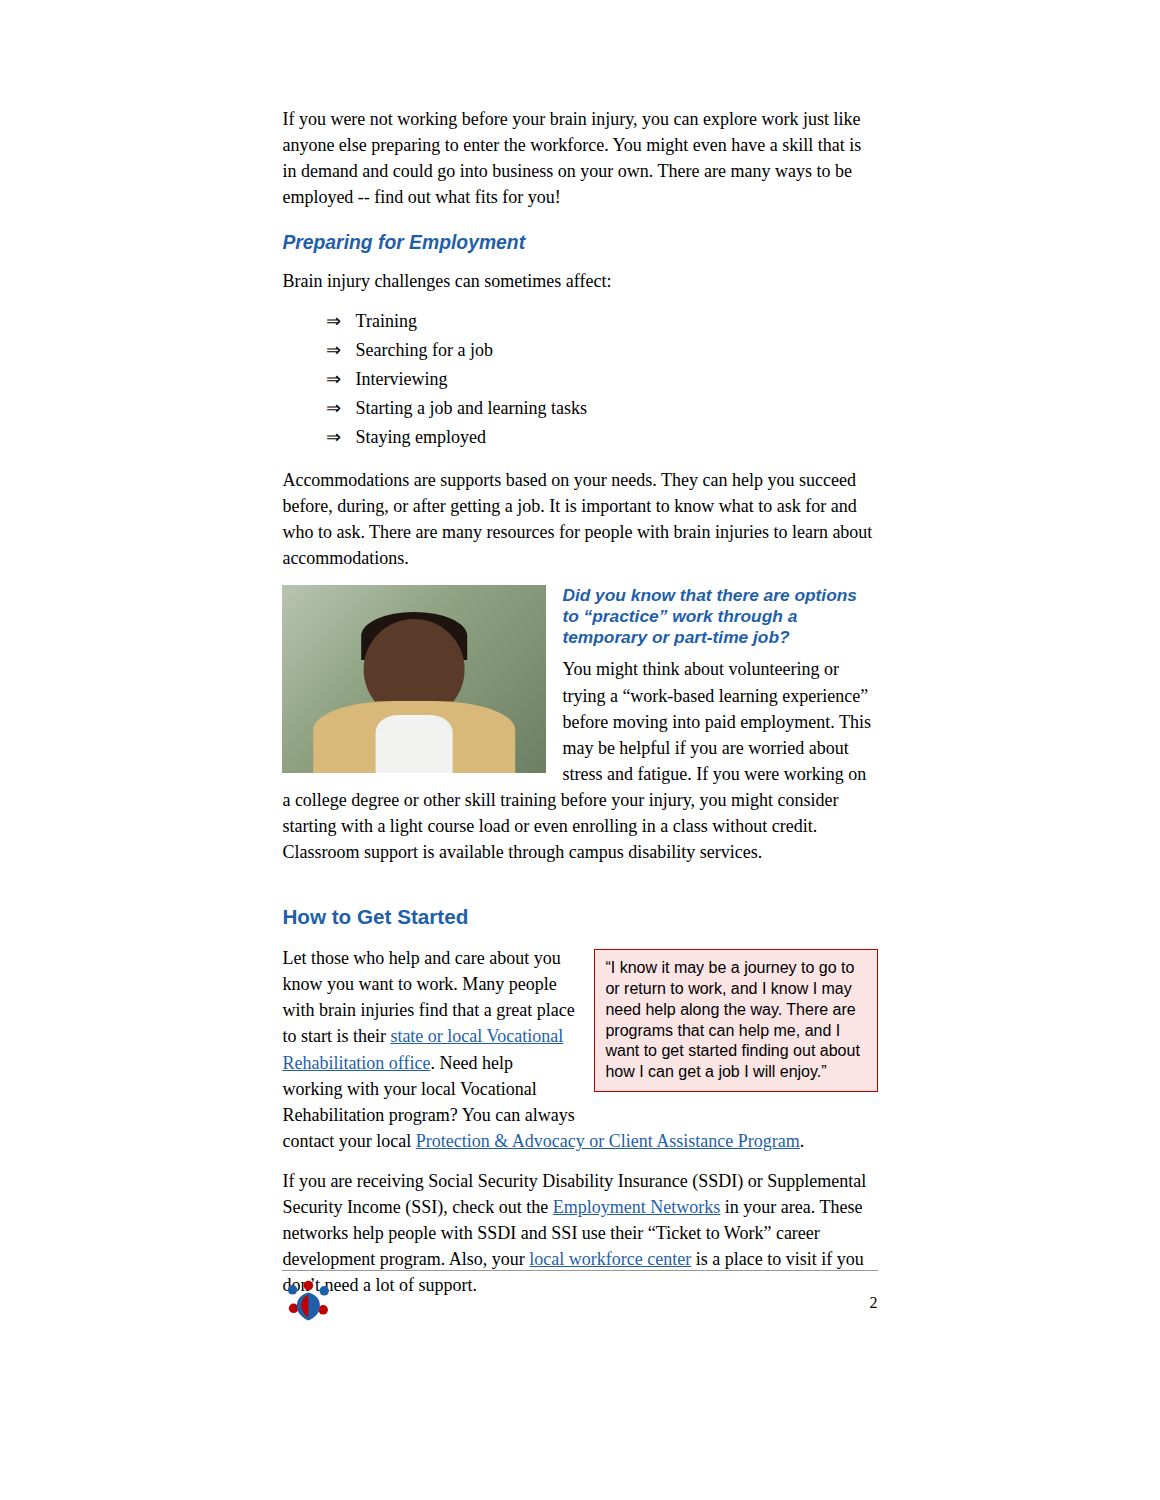If you were not working before your brain injury, you can explore work just like anyone else preparing to enter the workforce. You might even have a skill that is in demand and could go into business on your own. There are many ways to be employed -- find out what fits for you!
Preparing for Employment
Brain injury challenges can sometimes affect:
Training
Searching for a job
Interviewing
Starting a job and learning tasks
Staying employed
Accommodations are supports based on your needs. They can help you succeed before, during, or after getting a job. It is important to know what to ask for and who to ask. There are many resources for people with brain injuries to learn about accommodations.
Did you know that there are options to “practice” work through a temporary or part-time job?
You might think about volunteering or trying a “work-based learning experience” before moving into paid employment. This may be helpful if you are worried about stress and fatigue. If you were working on a college degree or other skill training before your injury, you might consider starting with a light course load or even enrolling in a class without credit. Classroom support is available through campus disability services.
How to Get Started
“I know it may be a journey to go to or return to work, and I know I may need help along the way. There are programs that can help me, and I want to get started finding out about how I can get a job I will enjoy.”
Let those who help and care about you know you want to work. Many people with brain injuries find that a great place to start is their state or local Vocational Rehabilitation office. Need help working with your local Vocational Rehabilitation program? You can always contact your local Protection & Advocacy or Client Assistance Program.
If you are receiving Social Security Disability Insurance (SSDI) or Supplemental Security Income (SSI), check out the Employment Networks in your area. These networks help people with SSDI and SSI use their “Ticket to Work” career development program. Also, your local workforce center is a place to visit if you don’t need a lot of support.
2